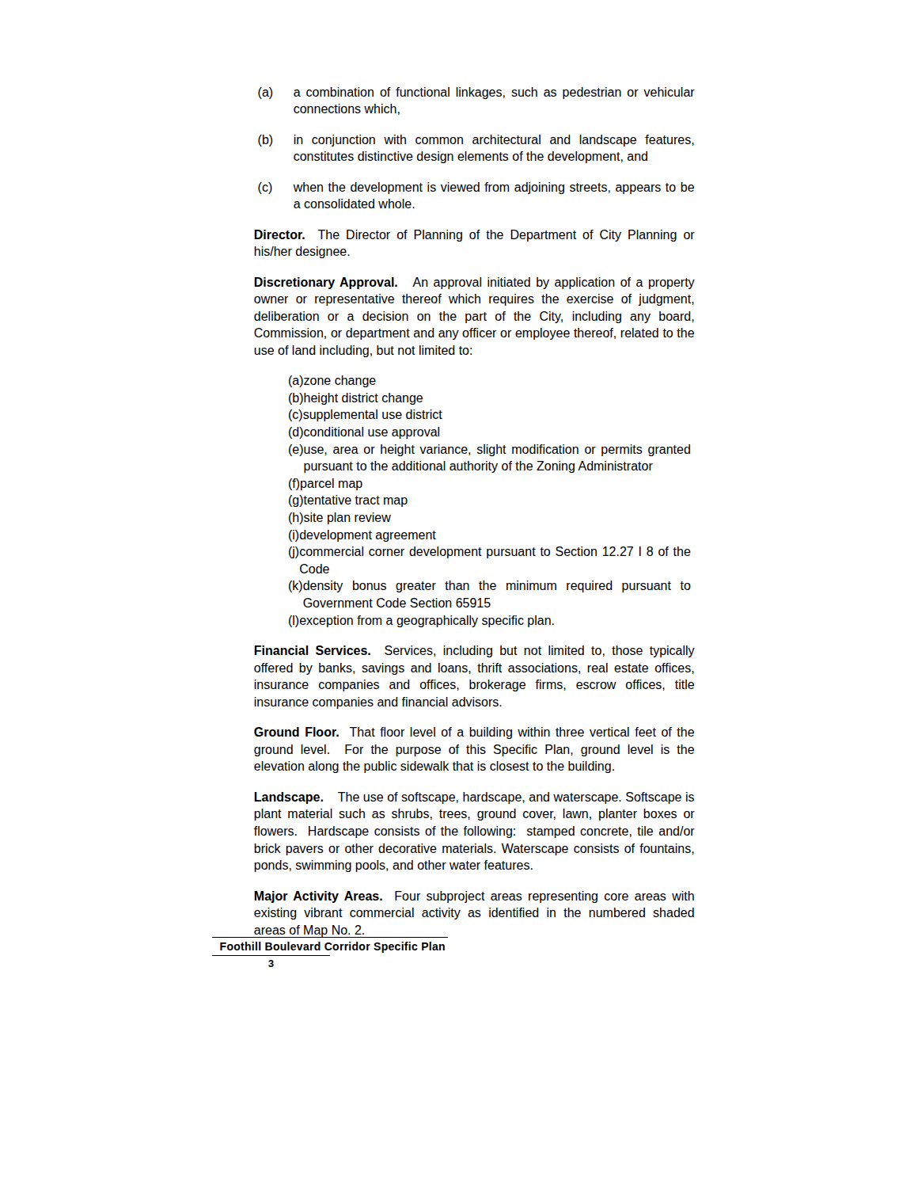(a) a combination of functional linkages, such as pedestrian or vehicular connections which,
(b) in conjunction with common architectural and landscape features, constitutes distinctive design elements of the development, and
(c) when the development is viewed from adjoining streets, appears to be a consolidated whole.
Director. The Director of Planning of the Department of City Planning or his/her designee.
Discretionary Approval. An approval initiated by application of a property owner or representative thereof which requires the exercise of judgment, deliberation or a decision on the part of the City, including any board, Commission, or department and any officer or employee thereof, related to the use of land including, but not limited to:
(a) zone change
(b) height district change
(c) supplemental use district
(d) conditional use approval
(e) use, area or height variance, slight modification or permits granted pursuant to the additional authority of the Zoning Administrator
(f) parcel map
(g) tentative tract map
(h) site plan review
(i) development agreement
(j) commercial corner development pursuant to Section 12.27 I 8 of the Code
(k) density bonus greater than the minimum required pursuant to Government Code Section 65915
(l) exception from a geographically specific plan.
Financial Services. Services, including but not limited to, those typically offered by banks, savings and loans, thrift associations, real estate offices, insurance companies and offices, brokerage firms, escrow offices, title insurance companies and financial advisors.
Ground Floor. That floor level of a building within three vertical feet of the ground level. For the purpose of this Specific Plan, ground level is the elevation along the public sidewalk that is closest to the building.
Landscape. The use of softscape, hardscape, and waterscape. Softscape is plant material such as shrubs, trees, ground cover, lawn, planter boxes or flowers. Hardscape consists of the following: stamped concrete, tile and/or brick pavers or other decorative materials. Waterscape consists of fountains, ponds, swimming pools, and other water features.
Major Activity Areas. Four subproject areas representing core areas with existing vibrant commercial activity as identified in the numbered shaded areas of Map No. 2.
Foothill Boulevard Corridor Specific Plan
3